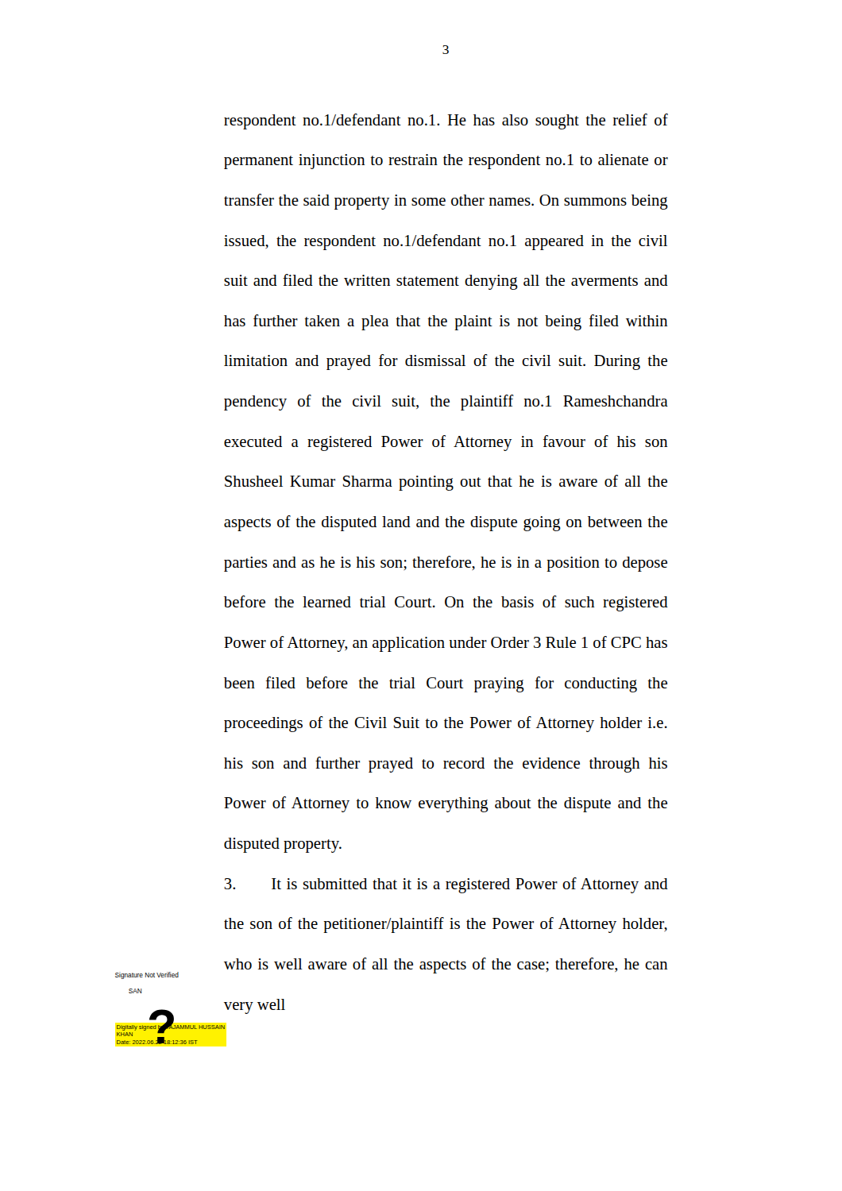3
respondent no.1/defendant no.1. He has also sought the relief of permanent injunction to restrain the respondent no.1 to alienate or transfer the said property in some other names. On summons being issued, the respondent no.1/defendant no.1 appeared in the civil suit and filed the written statement denying all the averments and has further taken a plea that the plaint is not being filed within limitation and prayed for dismissal of the civil suit. During the pendency of the civil suit, the plaintiff no.1 Rameshchandra executed a registered Power of Attorney in favour of his son Shusheel Kumar Sharma pointing out that he is aware of all the aspects of the disputed land and the dispute going on between the parties and as he is his son; therefore, he is in a position to depose before the learned trial Court. On the basis of such registered Power of Attorney, an application under Order 3 Rule 1 of CPC has been filed before the trial Court praying for conducting the proceedings of the Civil Suit to the Power of Attorney holder i.e. his son and further prayed to record the evidence through his Power of Attorney to know everything about the dispute and the disputed property.
3. It is submitted that it is a registered Power of Attorney and the son of the petitioner/plaintiff is the Power of Attorney holder, who is well aware of all the aspects of the case; therefore, he can very well
Signature Not Verified
SAN
Digitally signed by TAJAMMUL HUSSAIN KHAN Date: 2022.06.22 18:12:36 IST
?